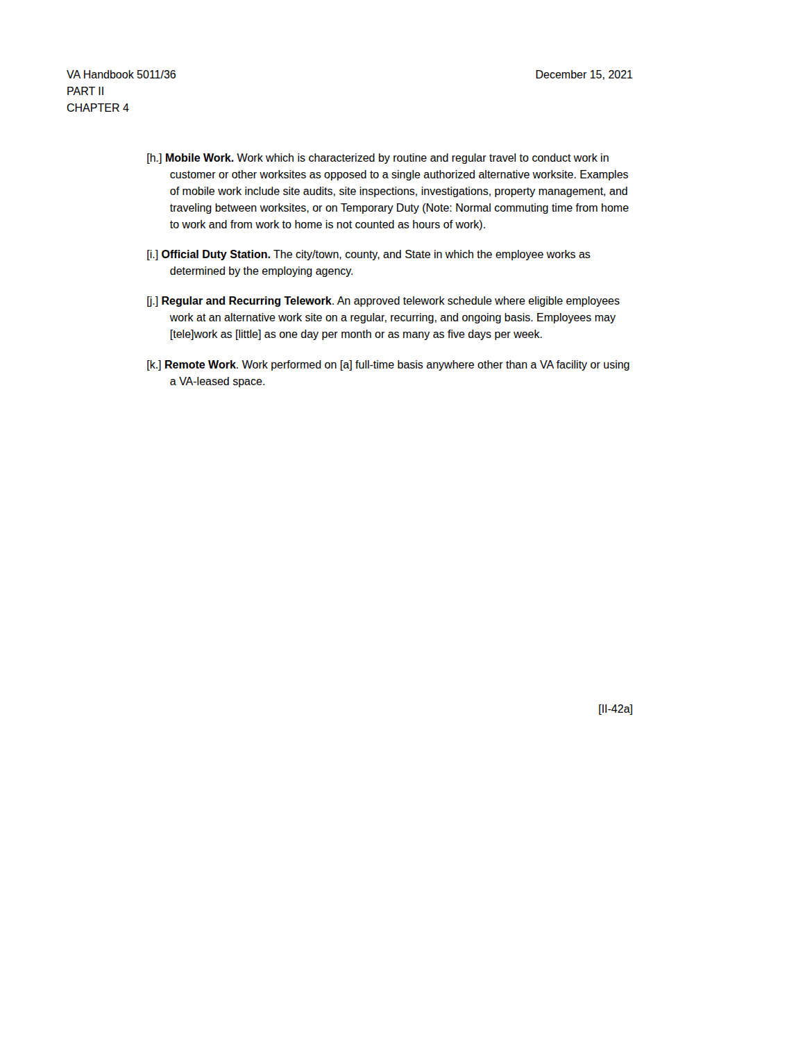VA Handbook 5011/36
PART II
CHAPTER 4
December 15, 2021
[h.] Mobile Work. Work which is characterized by routine and regular travel to conduct work in customer or other worksites as opposed to a single authorized alternative worksite. Examples of mobile work include site audits, site inspections, investigations, property management, and traveling between worksites, or on Temporary Duty (Note: Normal commuting time from home to work and from work to home is not counted as hours of work).
[i.] Official Duty Station. The city/town, county, and State in which the employee works as determined by the employing agency.
[j.] Regular and Recurring Telework. An approved telework schedule where eligible employees work at an alternative work site on a regular, recurring, and ongoing basis. Employees may [tele]work as [little] as one day per month or as many as five days per week.
[k.] Remote Work. Work performed on [a] full-time basis anywhere other than a VA facility or using a VA-leased space.
[II-42a]